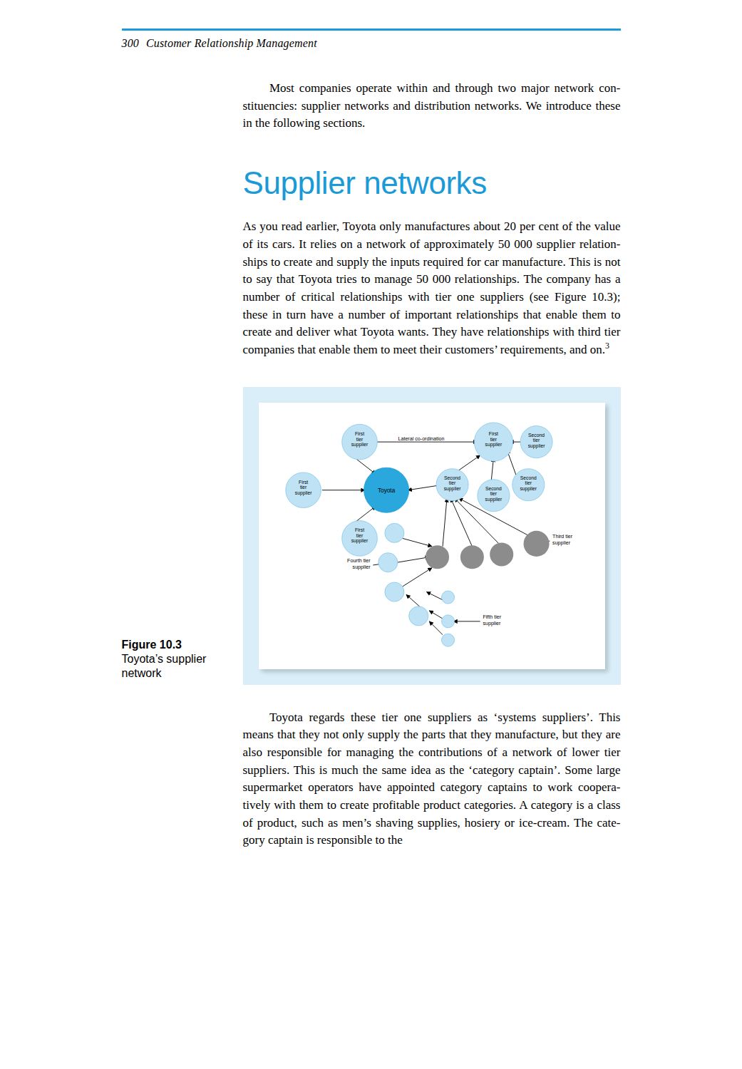300 Customer Relationship Management
Most companies operate within and through two major network constituencies: supplier networks and distribution networks. We introduce these in the following sections.
Supplier networks
As you read earlier, Toyota only manufactures about 20 per cent of the value of its cars. It relies on a network of approximately 50 000 supplier relationships to create and supply the inputs required for car manufacture. This is not to say that Toyota tries to manage 50 000 relationships. The company has a number of critical relationships with tier one suppliers (see Figure 10.3); these in turn have a number of important relationships that enable them to create and deliver what Toyota wants. They have relationships with third tier companies that enable them to meet their customers’ requirements, and on.3
Figure 10.3 Toyota’s supplier network
First tier supplier First tier supplier First tier supplier First tier supplier Toyota Second tier supplier Second tier supplier Second tier supplier Second tier supplier Lateral co-ordination Third tier supplier Fourth tier supplier Fifth tier supplier
Toyota regards these tier one suppliers as ‘systems suppliers’. This means that they not only supply the parts that they manufacture, but they are also responsible for managing the contributions of a network of lower tier suppliers. This is much the same idea as the ‘category captain’. Some large supermarket operators have appointed category captains to work cooperatively with them to create profitable product categories. A category is a class of product, such as men’s shaving supplies, hosiery or ice-cream. The category captain is responsible to the